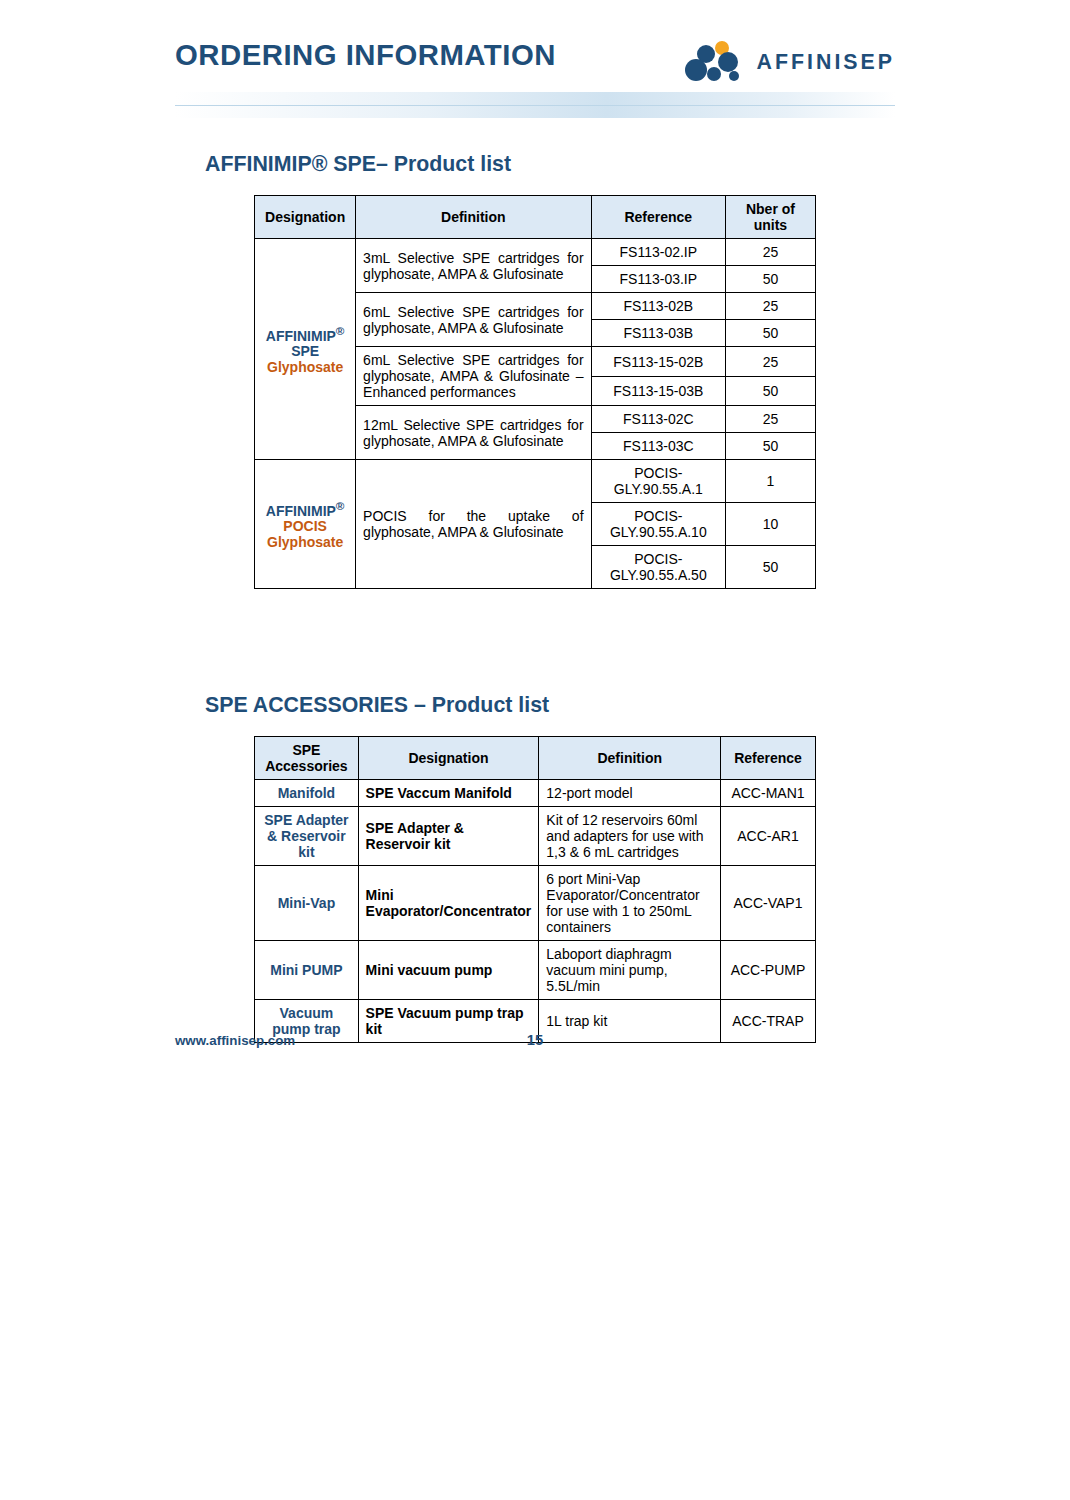ORDERING INFORMATION
AFFINISEP
AFFINIMIP® SPE– Product list
| Designation | Definition | Reference | Nber of units |
| --- | --- | --- | --- |
| AFFINIMIP ® SPE Glyphosate | 3mL Selective SPE cartridges for glyphosate, AMPA & Glufosinate | FS113-02.IP | 25 |
| FS113-03.IP | 50 |
| 6mL Selective SPE cartridges for glyphosate, AMPA & Glufosinate | FS113-02B | 25 |
| FS113-03B | 50 |
| 6mL Selective SPE cartridges for glyphosate, AMPA & Glufosinate – Enhanced performances | FS113-15-02B | 25 |
| FS113-15-03B | 50 |
| 12mL Selective SPE cartridges for glyphosate, AMPA & Glufosinate | FS113-02C | 25 |
| FS113-03C | 50 |
| AFFINIMIP ® POCIS Glyphosate | POCIS for the uptake of glyphosate, AMPA & Glufosinate | POCIS-GLY.90.55.A.1 | 1 |
| POCIS-GLY.90.55.A.10 | 10 |
| POCIS-GLY.90.55.A.50 | 50 |
SPE ACCESSORIES – Product list
| SPE Accessories | Designation | Definition | Reference |
| --- | --- | --- | --- |
| Manifold | SPE Vaccum Manifold | 12-port model | ACC-MAN1 |
| SPE Adapter & Reservoir kit | SPE Adapter & Reservoir kit | Kit of 12 reservoirs 60ml and adapters for use with 1,3 & 6 mL cartridges | ACC-AR1 |
| Mini-Vap | Mini Evaporator/Concentrator | 6 port Mini-Vap Evaporator/Concentrator for use with 1 to 250mL containers | ACC-VAP1 |
| Mini PUMP | Mini vacuum pump | Laboport diaphragm vacuum mini pump, 5.5L/min | ACC-PUMP |
| Vacuum pump trap | SPE Vacuum pump trap kit | 1L trap kit | ACC-TRAP |
www.affinisep.com 15